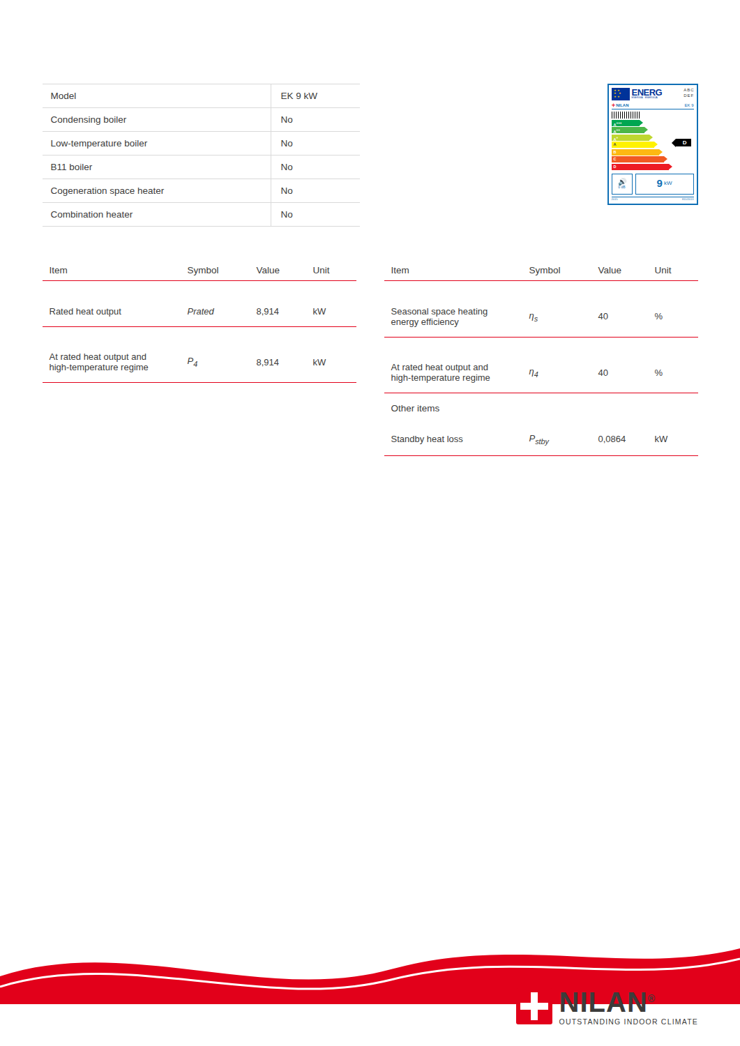| Model | EK 9 kW |
| Condensing boiler | No |
| Low-temperature boiler | No |
| B11 boiler | No |
| Cogeneration space heater | No |
| Combination heater | No |
ENERGENERGIA · ENERGIJA
ABC
DEF
NILAN EK 9
A+++
A++
A+
A
B
C
D
D
🔊 0 dB
9 kW
2015 811/2013
| Item | Symbol | Value | Unit |
| --- | --- | --- | --- |
| Rated heat output | Prated | 8,914 | kW |
| At rated heat output and high-temperature regime | P 4 | 8,914 | kW |
| Item | Symbol | Value | Unit |
| --- | --- | --- | --- |
| Seasonal space heating energy efficiency | η s | 40 | % |
| At rated heat output and high-temperature regime | η 4 | 40 | % |
| Other items |
| Standby heat loss | P stby | 0,0864 | kW |
NILAN®
OUTSTANDING INDOOR CLIMATE